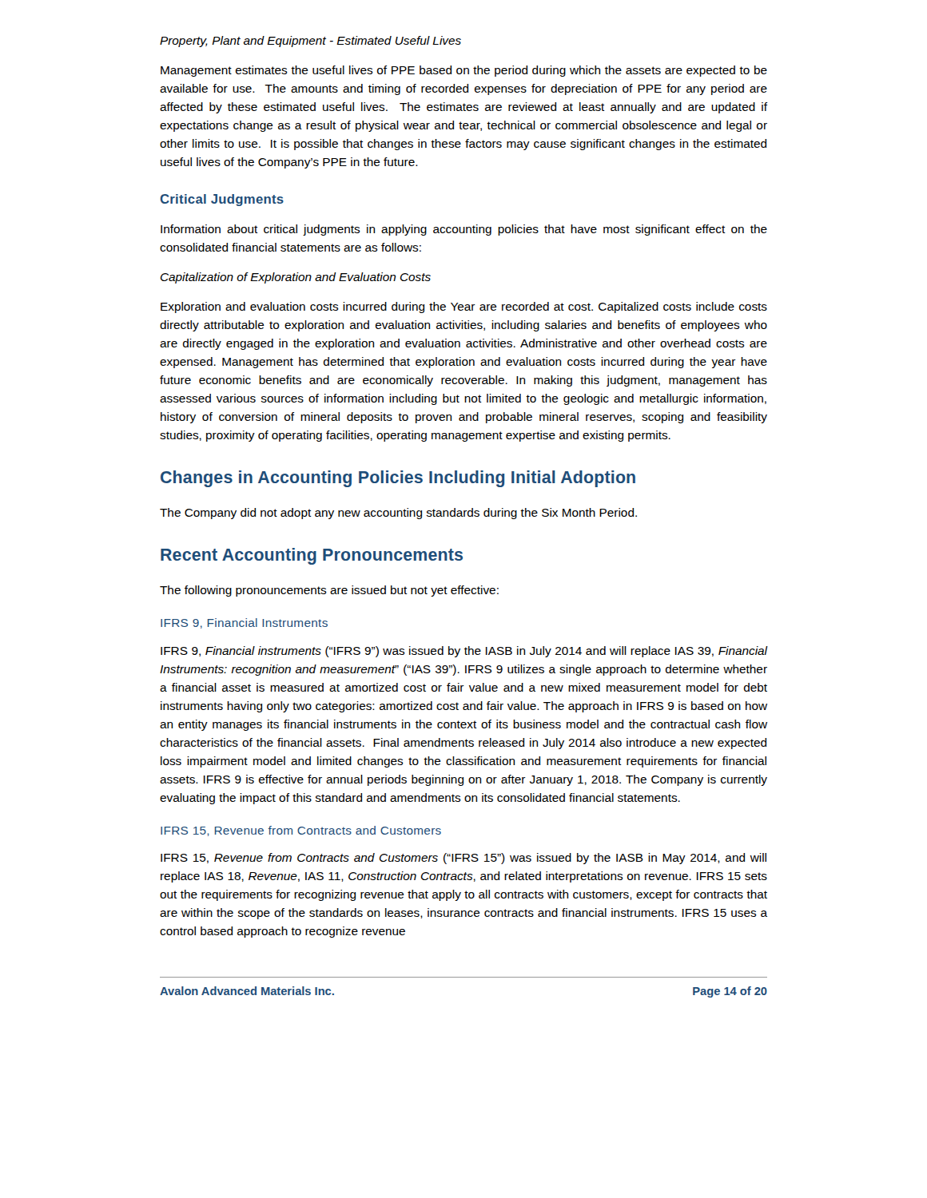Property, Plant and Equipment - Estimated Useful Lives
Management estimates the useful lives of PPE based on the period during which the assets are expected to be available for use. The amounts and timing of recorded expenses for depreciation of PPE for any period are affected by these estimated useful lives. The estimates are reviewed at least annually and are updated if expectations change as a result of physical wear and tear, technical or commercial obsolescence and legal or other limits to use. It is possible that changes in these factors may cause significant changes in the estimated useful lives of the Company’s PPE in the future.
Critical Judgments
Information about critical judgments in applying accounting policies that have most significant effect on the consolidated financial statements are as follows:
Capitalization of Exploration and Evaluation Costs
Exploration and evaluation costs incurred during the Year are recorded at cost. Capitalized costs include costs directly attributable to exploration and evaluation activities, including salaries and benefits of employees who are directly engaged in the exploration and evaluation activities. Administrative and other overhead costs are expensed. Management has determined that exploration and evaluation costs incurred during the year have future economic benefits and are economically recoverable. In making this judgment, management has assessed various sources of information including but not limited to the geologic and metallurgic information, history of conversion of mineral deposits to proven and probable mineral reserves, scoping and feasibility studies, proximity of operating facilities, operating management expertise and existing permits.
Changes in Accounting Policies Including Initial Adoption
The Company did not adopt any new accounting standards during the Six Month Period.
Recent Accounting Pronouncements
The following pronouncements are issued but not yet effective:
IFRS 9, Financial Instruments
IFRS 9, Financial instruments (“IFRS 9”) was issued by the IASB in July 2014 and will replace IAS 39, Financial Instruments: recognition and measurement” (“IAS 39”). IFRS 9 utilizes a single approach to determine whether a financial asset is measured at amortized cost or fair value and a new mixed measurement model for debt instruments having only two categories: amortized cost and fair value. The approach in IFRS 9 is based on how an entity manages its financial instruments in the context of its business model and the contractual cash flow characteristics of the financial assets. Final amendments released in July 2014 also introduce a new expected loss impairment model and limited changes to the classification and measurement requirements for financial assets. IFRS 9 is effective for annual periods beginning on or after January 1, 2018. The Company is currently evaluating the impact of this standard and amendments on its consolidated financial statements.
IFRS 15, Revenue from Contracts and Customers
IFRS 15, Revenue from Contracts and Customers (“IFRS 15”) was issued by the IASB in May 2014, and will replace IAS 18, Revenue, IAS 11, Construction Contracts, and related interpretations on revenue. IFRS 15 sets out the requirements for recognizing revenue that apply to all contracts with customers, except for contracts that are within the scope of the standards on leases, insurance contracts and financial instruments. IFRS 15 uses a control based approach to recognize revenue
Avalon Advanced Materials Inc. Page 14 of 20